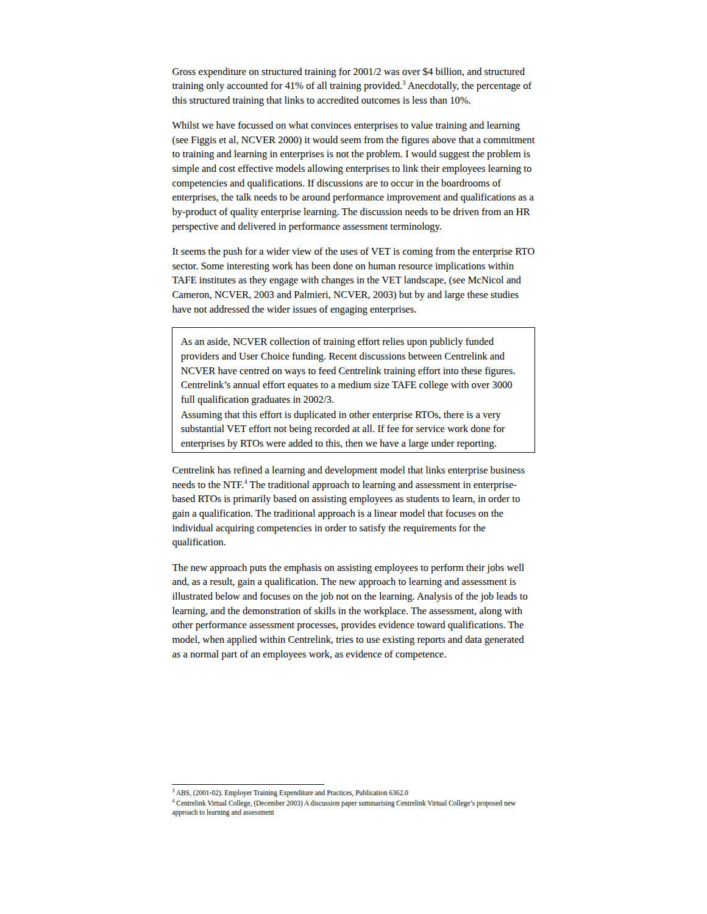Gross expenditure on structured training for 2001/2 was over $4 billion, and structured training only accounted for 41% of all training provided.3 Anecdotally, the percentage of this structured training that links to accredited outcomes is less than 10%.
Whilst we have focussed on what convinces enterprises to value training and learning (see Figgis et al, NCVER 2000) it would seem from the figures above that a commitment to training and learning in enterprises is not the problem. I would suggest the problem is simple and cost effective models allowing enterprises to link their employees learning to competencies and qualifications. If discussions are to occur in the boardrooms of enterprises, the talk needs to be around performance improvement and qualifications as a by-product of quality enterprise learning. The discussion needs to be driven from an HR perspective and delivered in performance assessment terminology.
It seems the push for a wider view of the uses of VET is coming from the enterprise RTO sector. Some interesting work has been done on human resource implications within TAFE institutes as they engage with changes in the VET landscape, (see McNicol and Cameron, NCVER, 2003 and Palmieri, NCVER, 2003) but by and large these studies have not addressed the wider issues of engaging enterprises.
As an aside, NCVER collection of training effort relies upon publicly funded providers and User Choice funding. Recent discussions between Centrelink and NCVER have centred on ways to feed Centrelink training effort into these figures. Centrelink’s annual effort equates to a medium size TAFE college with over 3000 full qualification graduates in 2002/3.
Assuming that this effort is duplicated in other enterprise RTOs, there is a very substantial VET effort not being recorded at all. If fee for service work done for enterprises by RTOs were added to this, then we have a large under reporting.
Centrelink has refined a learning and development model that links enterprise business needs to the NTF.4 The traditional approach to learning and assessment in enterprise-based RTOs is primarily based on assisting employees as students to learn, in order to gain a qualification. The traditional approach is a linear model that focuses on the individual acquiring competencies in order to satisfy the requirements for the qualification.
The new approach puts the emphasis on assisting employees to perform their jobs well and, as a result, gain a qualification. The new approach to learning and assessment is illustrated below and focuses on the job not on the learning. Analysis of the job leads to learning, and the demonstration of skills in the workplace. The assessment, along with other performance assessment processes, provides evidence toward qualifications. The model, when applied within Centrelink, tries to use existing reports and data generated as a normal part of an employees work, as evidence of competence.
3 ABS, (2001-02). Employer Training Expenditure and Practices, Publication 6362.0
4 Centrelink Virtual College, (December 2003) A discussion paper summarising Centrelink Virtual College’s proposed new approach to learning and assessment